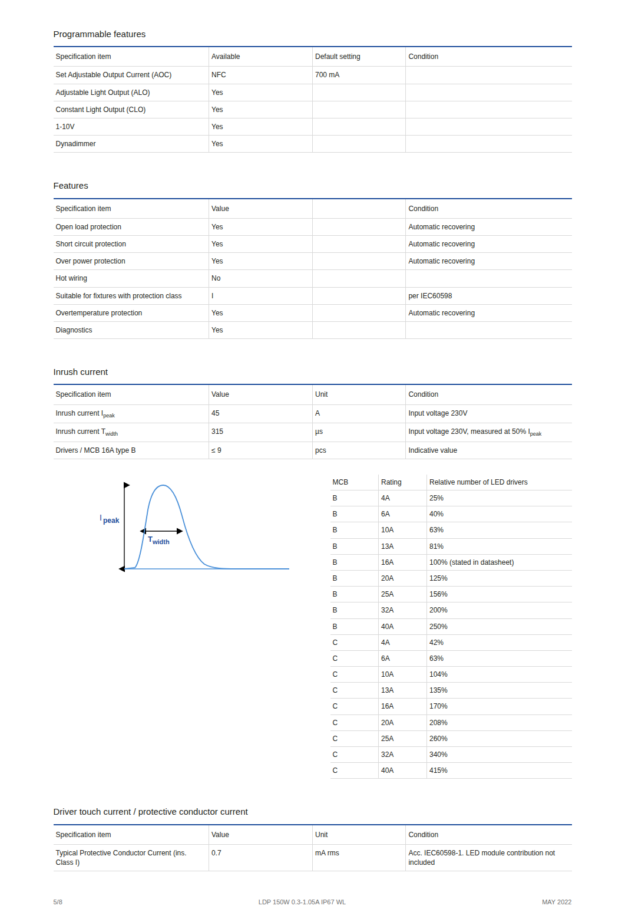Programmable features
| Specification item | Available | Default setting | Condition |
| --- | --- | --- | --- |
| Set Adjustable Output Current (AOC) | NFC | 700 mA | |
| Adjustable Light Output (ALO) | Yes | | |
| Constant Light Output (CLO) | Yes | | |
| 1-10V | Yes | | |
| Dynadimmer | Yes | | |
Features
| Specification item | Value | | Condition |
| --- | --- | --- | --- |
| Open load protection | Yes | | Automatic recovering |
| Short circuit protection | Yes | | Automatic recovering |
| Over power protection | Yes | | Automatic recovering |
| Hot wiring | No | | |
| Suitable for fixtures with protection class | I | | per IEC60598 |
| Overtemperature protection | Yes | | Automatic recovering |
| Diagnostics | Yes | | |
Inrush current
| Specification item | Value | Unit | Condition |
| --- | --- | --- | --- |
| Inrush current I peak | 45 | A | Input voltage 230V |
| Inrush current T width | 315 | µs | Input voltage 230V, measured at 50% I peak |
| Drivers / MCB 16A type B | ≤ 9 | pcs | Indicative value |
I peak T width
| MCB | Rating | Relative number of LED drivers |
| --- | --- | --- |
| B | 4A | 25% |
| B | 6A | 40% |
| B | 10A | 63% |
| B | 13A | 81% |
| B | 16A | 100% (stated in datasheet) |
| B | 20A | 125% |
| B | 25A | 156% |
| B | 32A | 200% |
| B | 40A | 250% |
| C | 4A | 42% |
| C | 6A | 63% |
| C | 10A | 104% |
| C | 13A | 135% |
| C | 16A | 170% |
| C | 20A | 208% |
| C | 25A | 260% |
| C | 32A | 340% |
| C | 40A | 415% |
Driver touch current / protective conductor current
| Specification item | Value | Unit | Condition |
| --- | --- | --- | --- |
| Typical Protective Conductor Current (ins. Class I) | 0.7 | mA rms | Acc. IEC60598-1. LED module contribution not included |
5/8
LDP 150W 0.3-1.05A IP67 WL
MAY 2022